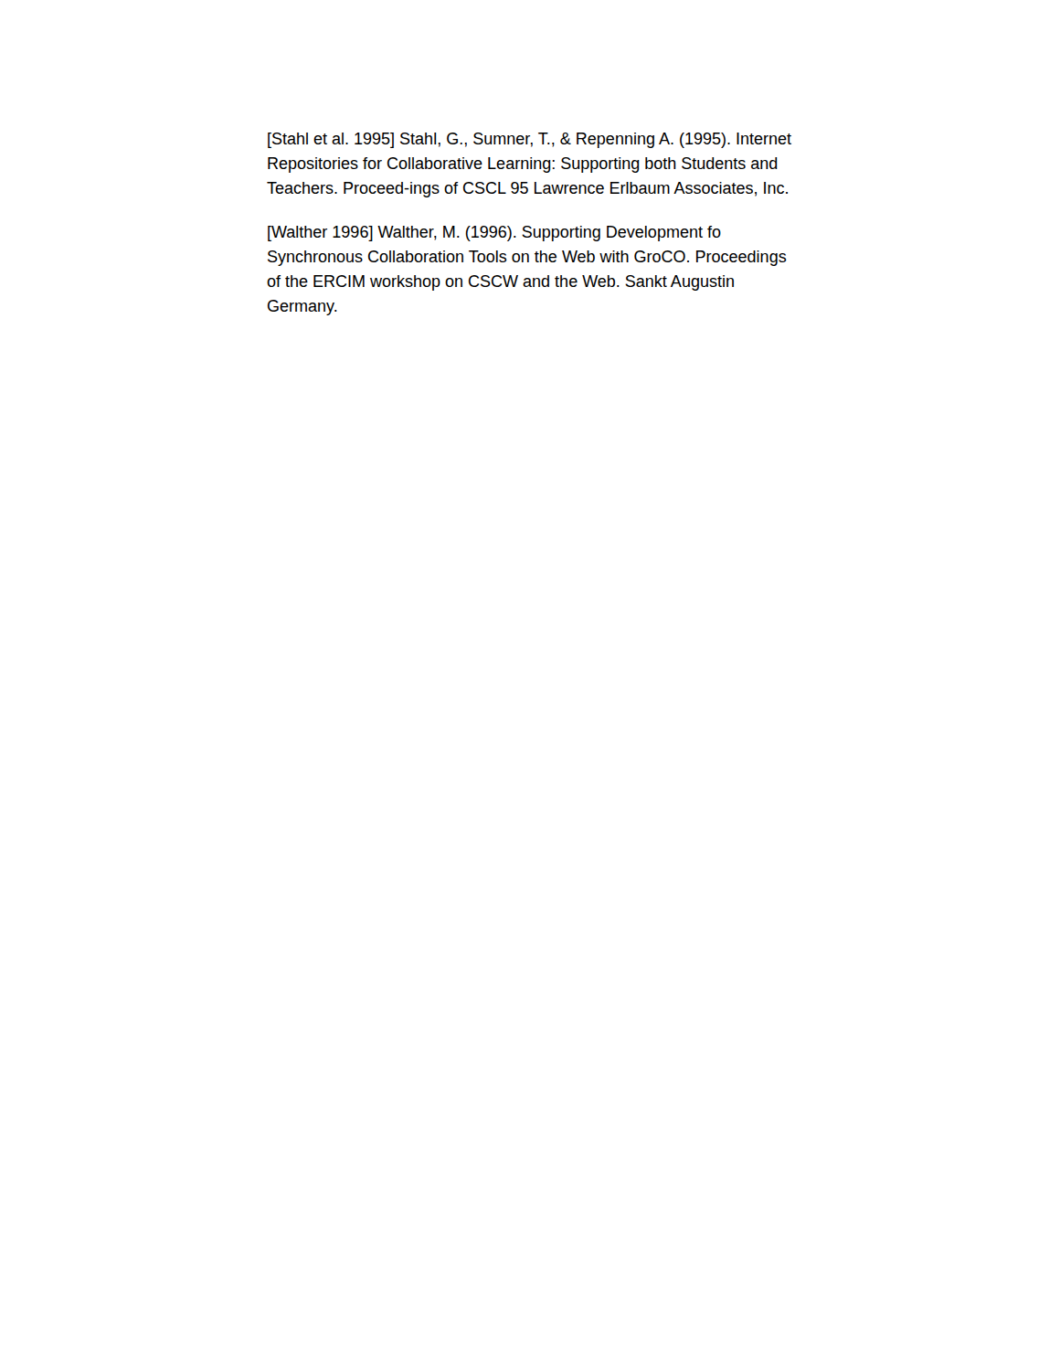[Stahl et al. 1995] Stahl, G., Sumner, T., & Repenning A. (1995). Internet Repositories for Collaborative Learning: Supporting both Students and Teachers. Proceed-ings of CSCL 95 Lawrence Erlbaum Associates, Inc.
[Walther 1996] Walther, M. (1996). Supporting Development fo Synchronous Collaboration Tools on the Web with GroCO. Proceedings of the ERCIM workshop on CSCW and the Web. Sankt Augustin Germany.